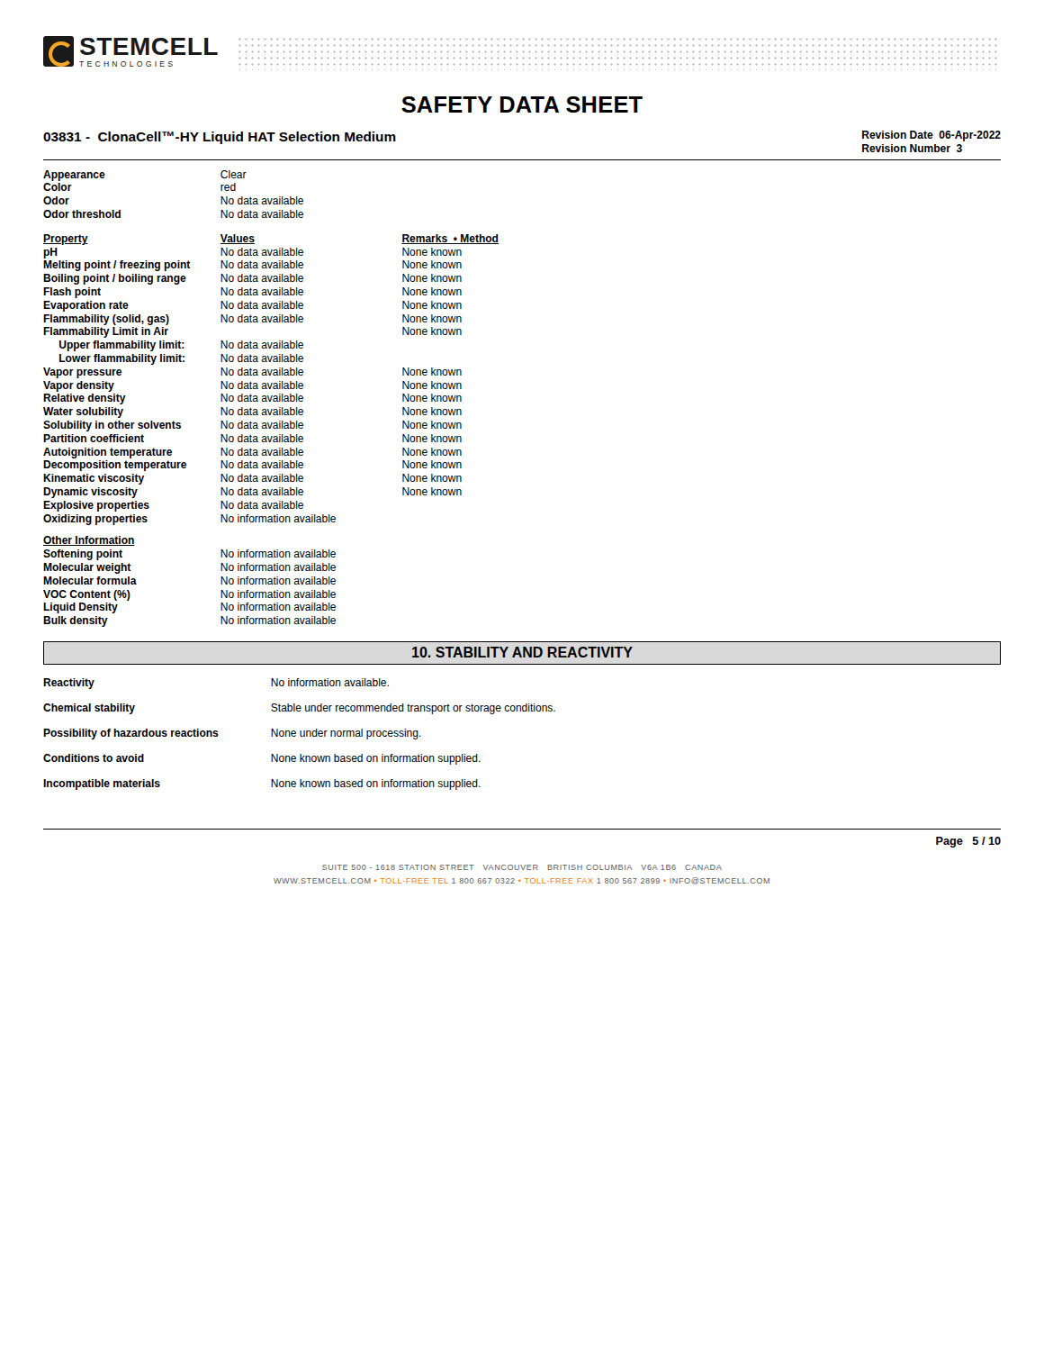STEMCELL
TECHNOLOGIES
SAFETY DATA SHEET
03831 - ClonaCell™-HY Liquid HAT Selection Medium
Revision Date 06-Apr-2022
Revision Number 3
| Appearance | Clear |
| Color | red |
| Odor | No data available |
| Odor threshold | No data available |
| Property | Values | Remarks • Method |
| --- | --- | --- |
| pH | No data available | None known |
| Melting point / freezing point | No data available | None known |
| Boiling point / boiling range | No data available | None known |
| Flash point | No data available | None known |
| Evaporation rate | No data available | None known |
| Flammability (solid, gas) | No data available | None known |
| Flammability Limit in Air | | None known |
| Upper flammability limit: | No data available | |
| Lower flammability limit: | No data available | |
| Vapor pressure | No data available | None known |
| Vapor density | No data available | None known |
| Relative density | No data available | None known |
| Water solubility | No data available | None known |
| Solubility in other solvents | No data available | None known |
| Partition coefficient | No data available | None known |
| Autoignition temperature | No data available | None known |
| Decomposition temperature | No data available | None known |
| Kinematic viscosity | No data available | None known |
| Dynamic viscosity | No data available | None known |
| Explosive properties | No data available | |
| Oxidizing properties | No information available | |
Other Information
| Softening point | No information available |
| Molecular weight | No information available |
| Molecular formula | No information available |
| VOC Content (%) | No information available |
| Liquid Density | No information available |
| Bulk density | No information available |
10. STABILITY AND REACTIVITY
| Reactivity | No information available. |
| Chemical stability | Stable under recommended transport or storage conditions. |
| Possibility of hazardous reactions | None under normal processing. |
| Conditions to avoid | None known based on information supplied. |
| Incompatible materials | None known based on information supplied. |
Page 5 / 10
SUITE 500 - 1618 STATION STREET VANCOUVER BRITISH COLUMBIA V6A 1B6 CANADA
WWW.STEMCELL.COM•TOLL-FREE TEL 1 800 667 0322•TOLL-FREE FAX 1 800 567 2899•INFO@STEMCELL.COM